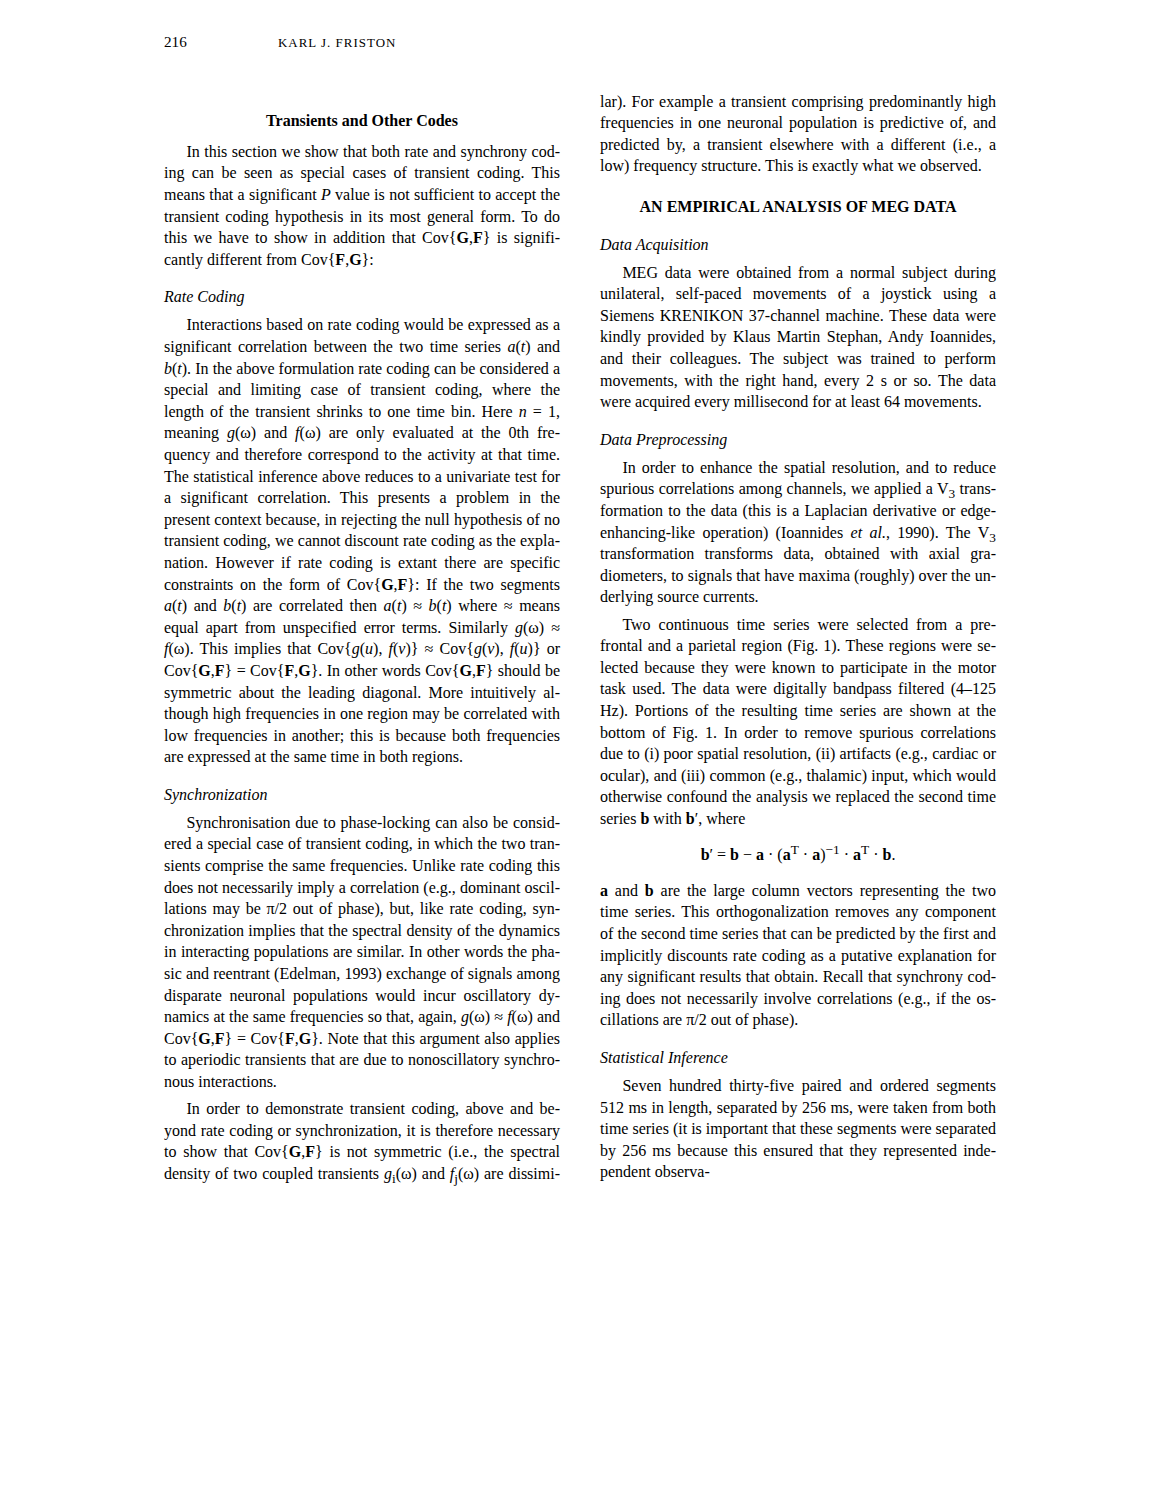216 KARL J. FRISTON
Transients and Other Codes
In this section we show that both rate and synchrony coding can be seen as special cases of transient coding. This means that a significant P value is not sufficient to accept the transient coding hypothesis in its most general form. To do this we have to show in addition that Cov{G,F} is significantly different from Cov{F,G}:
Rate Coding
Interactions based on rate coding would be expressed as a significant correlation between the two time series a(t) and b(t). In the above formulation rate coding can be considered a special and limiting case of transient coding, where the length of the transient shrinks to one time bin. Here n = 1, meaning g(ω) and f(ω) are only evaluated at the 0th frequency and therefore correspond to the activity at that time. The statistical inference above reduces to a univariate test for a significant correlation. This presents a problem in the present context because, in rejecting the null hypothesis of no transient coding, we cannot discount rate coding as the explanation. However if rate coding is extant there are specific constraints on the form of Cov{G,F}: If the two segments a(t) and b(t) are correlated then a(t) ≈ b(t) where ≈ means equal apart from unspecified error terms. Similarly g(ω) ≈ f(ω). This implies that Cov{g(u), f(v)} ≈ Cov{g(v), f(u)} or Cov{G,F} = Cov{F,G}. In other words Cov{G,F} should be symmetric about the leading diagonal. More intuitively although high frequencies in one region may be correlated with low frequencies in another; this is because both frequencies are expressed at the same time in both regions.
Synchronization
Synchronisation due to phase-locking can also be considered a special case of transient coding, in which the two transients comprise the same frequencies. Unlike rate coding this does not necessarily imply a correlation (e.g., dominant oscillations may be π/2 out of phase), but, like rate coding, synchronization implies that the spectral density of the dynamics in interacting populations are similar. In other words the phasic and reentrant (Edelman, 1993) exchange of signals among disparate neuronal populations would incur oscillatory dynamics at the same frequencies so that, again, g(ω) ≈ f(ω) and Cov{G,F} = Cov{F,G}. Note that this argument also applies to aperiodic transients that are due to nonoscillatory synchronous interactions.
In order to demonstrate transient coding, above and beyond rate coding or synchronization, it is therefore necessary to show that Cov{G,F} is not symmetric (i.e., the spectral density of two coupled transients gi(ω) and fj(ω) are dissimilar). For example a transient comprising predominantly high frequencies in one neuronal population is predictive of, and predicted by, a transient elsewhere with a different (i.e., a low) frequency structure. This is exactly what we observed.
AN EMPIRICAL ANALYSIS OF MEG DATA
Data Acquisition
MEG data were obtained from a normal subject during unilateral, self-paced movements of a joystick using a Siemens KRENIKON 37-channel machine. These data were kindly provided by Klaus Martin Stephan, Andy Ioannides, and their colleagues. The subject was trained to perform movements, with the right hand, every 2 s or so. The data were acquired every millisecond for at least 64 movements.
Data Preprocessing
In order to enhance the spatial resolution, and to reduce spurious correlations among channels, we applied a V3 transformation to the data (this is a Laplacian derivative or edge-enhancing-like operation) (Ioannides et al., 1990). The V3 transformation transforms data, obtained with axial gradiometers, to signals that have maxima (roughly) over the underlying source currents.
Two continuous time series were selected from a prefrontal and a parietal region (Fig. 1). These regions were selected because they were known to participate in the motor task used. The data were digitally bandpass filtered (4–125 Hz). Portions of the resulting time series are shown at the bottom of Fig. 1. In order to remove spurious correlations due to (i) poor spatial resolution, (ii) artifacts (e.g., cardiac or ocular), and (iii) common (e.g., thalamic) input, which would otherwise confound the analysis we replaced the second time series b with b′, where
b′ = b − a · (aT · a)−1 · aT · b.
a and b are the large column vectors representing the two time series. This orthogonalization removes any component of the second time series that can be predicted by the first and implicitly discounts rate coding as a putative explanation for any significant results that obtain. Recall that synchrony coding does not necessarily involve correlations (e.g., if the oscillations are π/2 out of phase).
Statistical Inference
Seven hundred thirty-five paired and ordered segments 512 ms in length, separated by 256 ms, were taken from both time series (it is important that these segments were separated by 256 ms because this ensured that they represented independent observa-